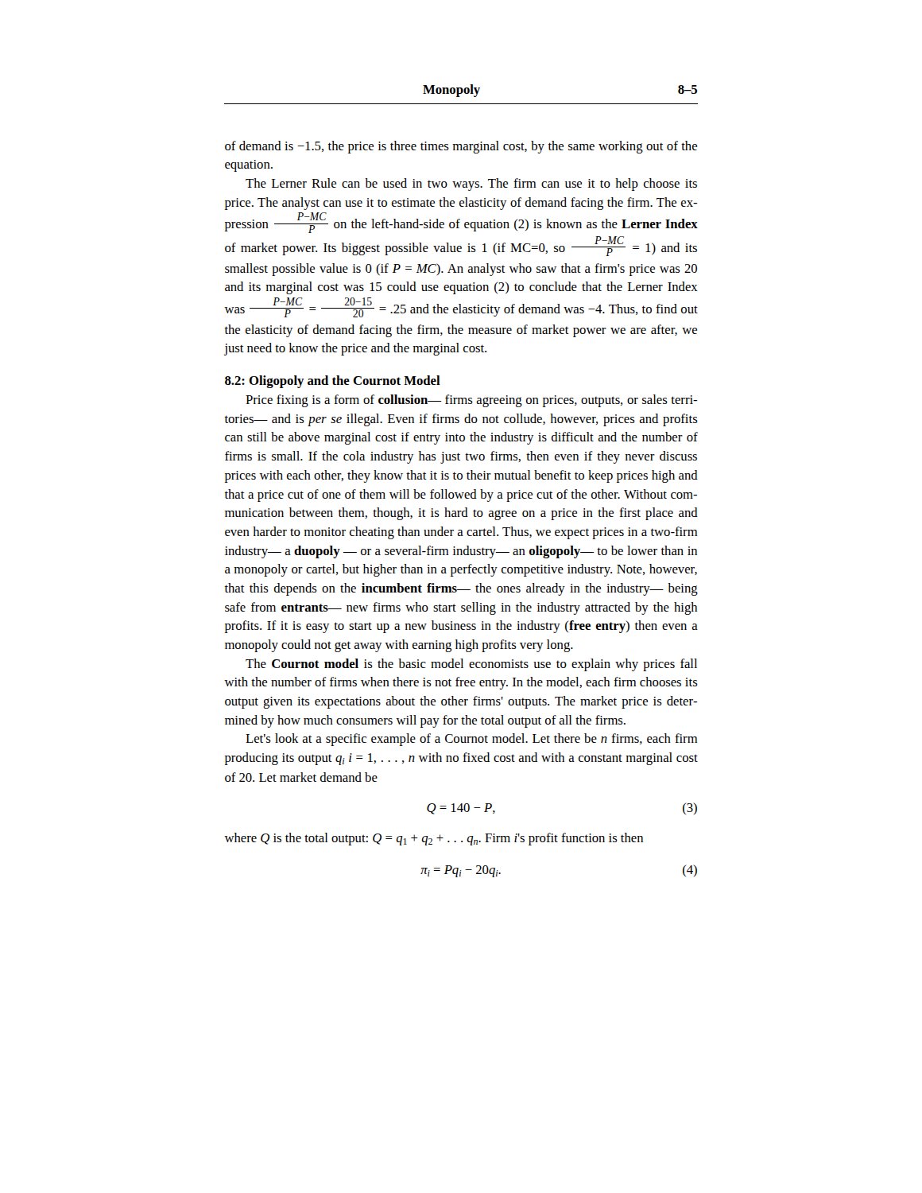Monopoly 8–5
of demand is −1.5, the price is three times marginal cost, by the same working out of the equation.
The Lerner Rule can be used in two ways. The firm can use it to help choose its price. The analyst can use it to estimate the elasticity of demand facing the firm. The expression P−MC P on the left-hand-side of equation (2) is known as the Lerner Index of market power. Its biggest possible value is 1 (if MC=0, so P−MC P = 1) and its smallest possible value is 0 (if P = MC). An analyst who saw that a firm's price was 20 and its marginal cost was 15 could use equation (2) to conclude that the Lerner Index was P−MC P = 20−1520 = .25 and the elasticity of demand was −4. Thus, to find out the elasticity of demand facing the firm, the measure of market power we are after, we just need to know the price and the marginal cost.
8.2: Oligopoly and the Cournot Model
Price fixing is a form of collusion— firms agreeing on prices, outputs, or sales territories— and is per se illegal. Even if firms do not collude, however, prices and profits can still be above marginal cost if entry into the industry is difficult and the number of firms is small. If the cola industry has just two firms, then even if they never discuss prices with each other, they know that it is to their mutual benefit to keep prices high and that a price cut of one of them will be followed by a price cut of the other. Without communication between them, though, it is hard to agree on a price in the first place and even harder to monitor cheating than under a cartel. Thus, we expect prices in a two-firm industry— a duopoly — or a several-firm industry— an oligopoly— to be lower than in a monopoly or cartel, but higher than in a perfectly competitive industry. Note, however, that this depends on the incumbent firms— the ones already in the industry— being safe from entrants— new firms who start selling in the industry attracted by the high profits. If it is easy to start up a new business in the industry (free entry) then even a monopoly could not get away with earning high profits very long.
The Cournot model is the basic model economists use to explain why prices fall with the number of firms when there is not free entry. In the model, each firm chooses its output given its expectations about the other firms' outputs. The market price is determined by how much consumers will pay for the total output of all the firms.
Let's look at a specific example of a Cournot model. Let there be n firms, each firm producing its output qi i = 1, . . . , n with no fixed cost and with a constant marginal cost of 20. Let market demand be
Q = 140 − P, (3)
where Q is the total output: Q = q 1 + q 2 + . . . qn. Firm i's profit function is then
πi = Pqi − 20qi. (4)